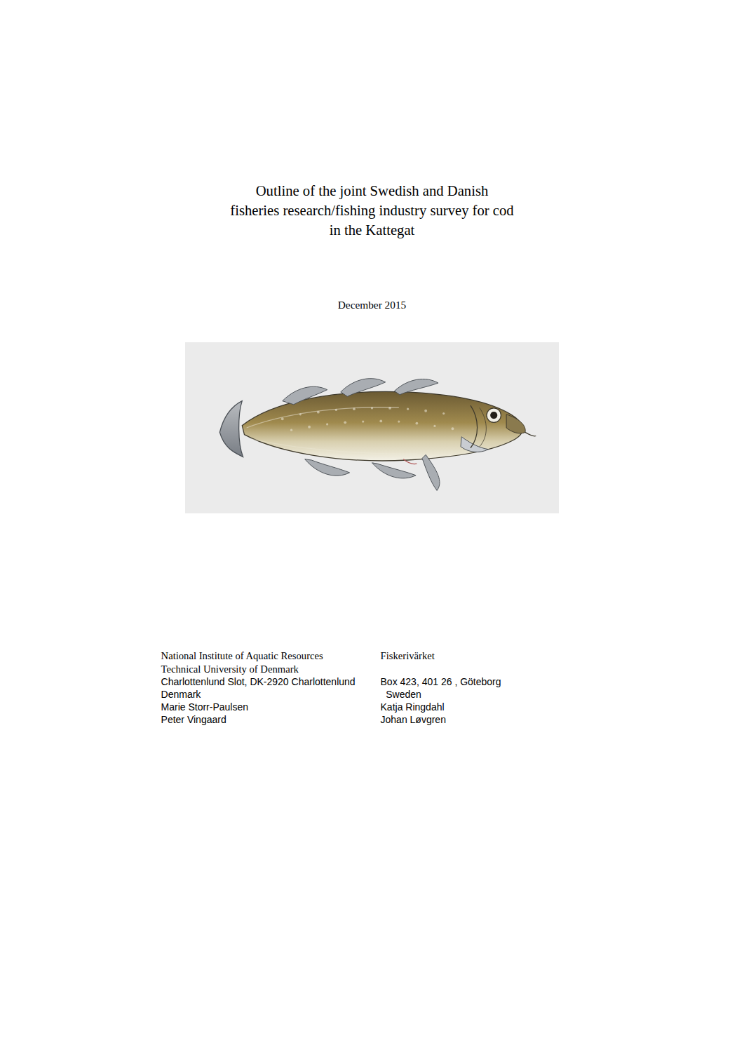Outline of the joint Swedish and Danish
fisheries research/fishing industry survey for cod
in the Kattegat
December 2015
| National Institute of Aquatic Resources | Fiskerivärket |
| Technical University of Denmark | |
| Charlottenlund Slot, DK-2920 Charlottenlund | Box 423, 401 26 , Göteborg |
| Denmark | Sweden |
| Marie Storr-Paulsen | Katja Ringdahl |
| Peter Vingaard | Johan Løvgren |